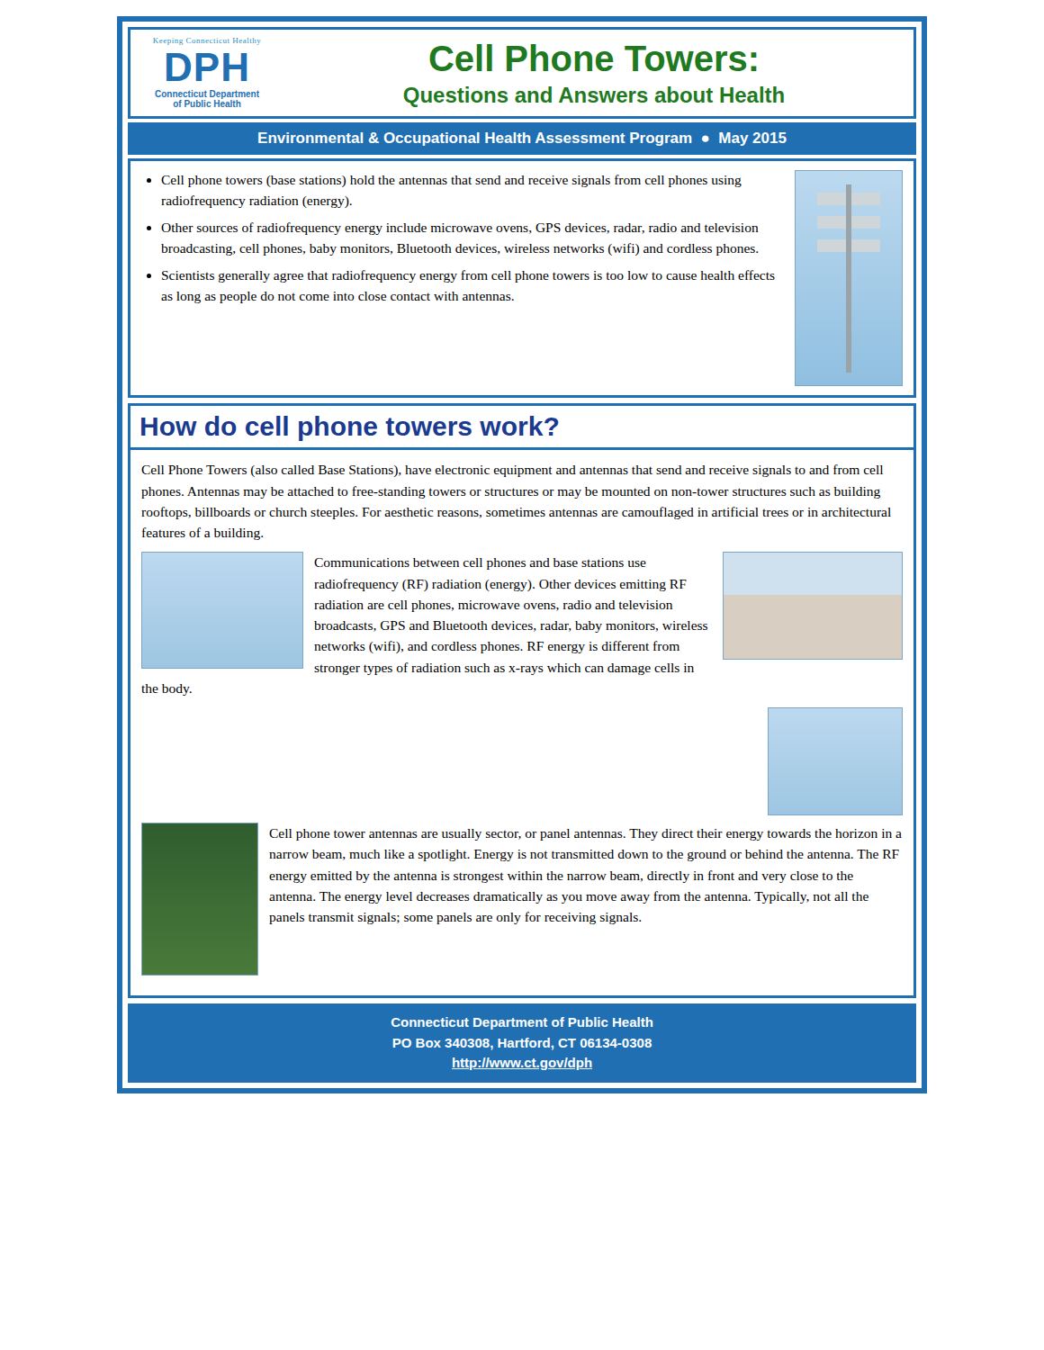Keeping Connecticut Healthy
DPH
Connecticut Department
of Public Health
Cell Phone Towers:
Questions and Answers about Health
Environmental & Occupational Health Assessment Program ● May 2015
Cell phone towers (base stations) hold the antennas that send and receive signals from cell phones using radiofrequency radiation (energy).
Other sources of radiofrequency energy include microwave ovens, GPS devices, radar, radio and television broadcasting, cell phones, baby monitors, Bluetooth devices, wireless networks (wifi) and cordless phones.
Scientists generally agree that radiofrequency energy from cell phone towers is too low to cause health effects as long as people do not come into close contact with antennas.
How do cell phone towers work?
Cell Phone Towers (also called Base Stations), have electronic equipment and antennas that send and receive signals to and from cell phones. Antennas may be attached to free-standing towers or structures or may be mounted on non-tower structures such as building rooftops, billboards or church steeples. For aesthetic reasons, sometimes antennas are camouflaged in artificial trees or in architectural features of a building.
Communications between cell phones and base stations use radiofrequency (RF) radiation (energy). Other devices emitting RF radiation are cell phones, microwave ovens, radio and television broadcasts, GPS and Bluetooth devices, radar, baby monitors, wireless networks (wifi), and cordless phones. RF energy is different from stronger types of radiation such as x-rays which can damage cells in the body.
Cell phone tower antennas are usually sector, or panel antennas. They direct their energy towards the horizon in a narrow beam, much like a spotlight. Energy is not transmitted down to the ground or behind the antenna. The RF energy emitted by the antenna is strongest within the narrow beam, directly in front and very close to the antenna. The energy level decreases dramatically as you move away from the antenna. Typically, not all the panels transmit signals; some panels are only for receiving signals.
Connecticut Department of Public Health
PO Box 340308, Hartford, CT 06134-0308
http://www.ct.gov/dph